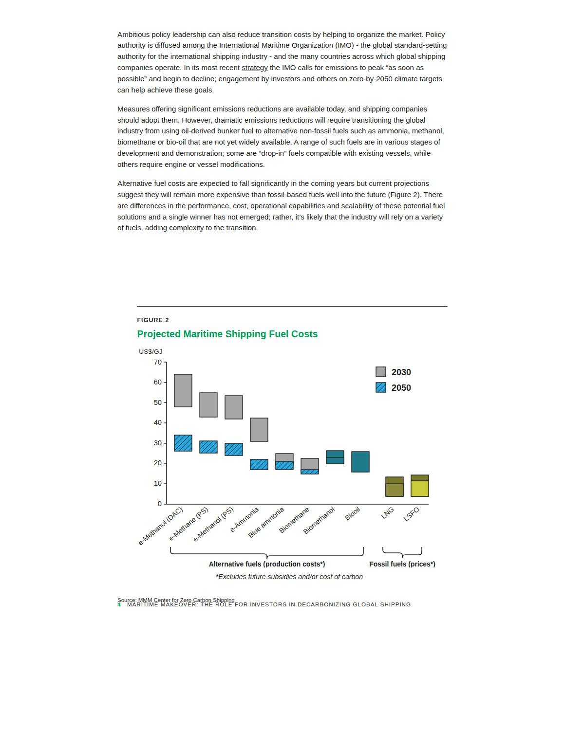Ambitious policy leadership can also reduce transition costs by helping to organize the market. Policy authority is diffused among the International Maritime Organization (IMO) - the global standard-setting authority for the international shipping industry - and the many countries across which global shipping companies operate. In its most recent strategy the IMO calls for emissions to peak “as soon as possible” and begin to decline; engagement by investors and others on zero-by-2050 climate targets can help achieve these goals.
Measures offering significant emissions reductions are available today, and shipping companies should adopt them. However, dramatic emissions reductions will require transitioning the global industry from using oil-derived bunker fuel to alternative non-fossil fuels such as ammonia, methanol, biomethane or bio-oil that are not yet widely available. A range of such fuels are in various stages of development and demonstration; some are “drop-in” fuels compatible with existing vessels, while others require engine or vessel modifications.
Alternative fuel costs are expected to fall significantly in the coming years but current projections suggest they will remain more expensive than fossil-based fuels well into the future (Figure 2). There are differences in the performance, cost, operational capabilities and scalability of these potential fuel solutions and a single winner has not emerged; rather, it’s likely that the industry will rely on a variety of fuels, adding complexity to the transition.
FIGURE 2
Projected Maritime Shipping Fuel Costs
US$/GJ
70 60 50 40 30 20 10 0 2030 2050 e-Methanol (DAC) e-Methane (PS) e-Methanol (PS) e-Ammonia Blue ammonia Biomethane Biomethanol Biooil LNG LSFO Alternative fuels (production costs*) Fossil fuels (prices*)
*Excludes future subsidies and/or cost of carbon
Source: MMM Center for Zero Carbon Shipping
4 MARITIME MAKEOVER: THE ROLE FOR INVESTORS IN DECARBONIZING GLOBAL SHIPPING